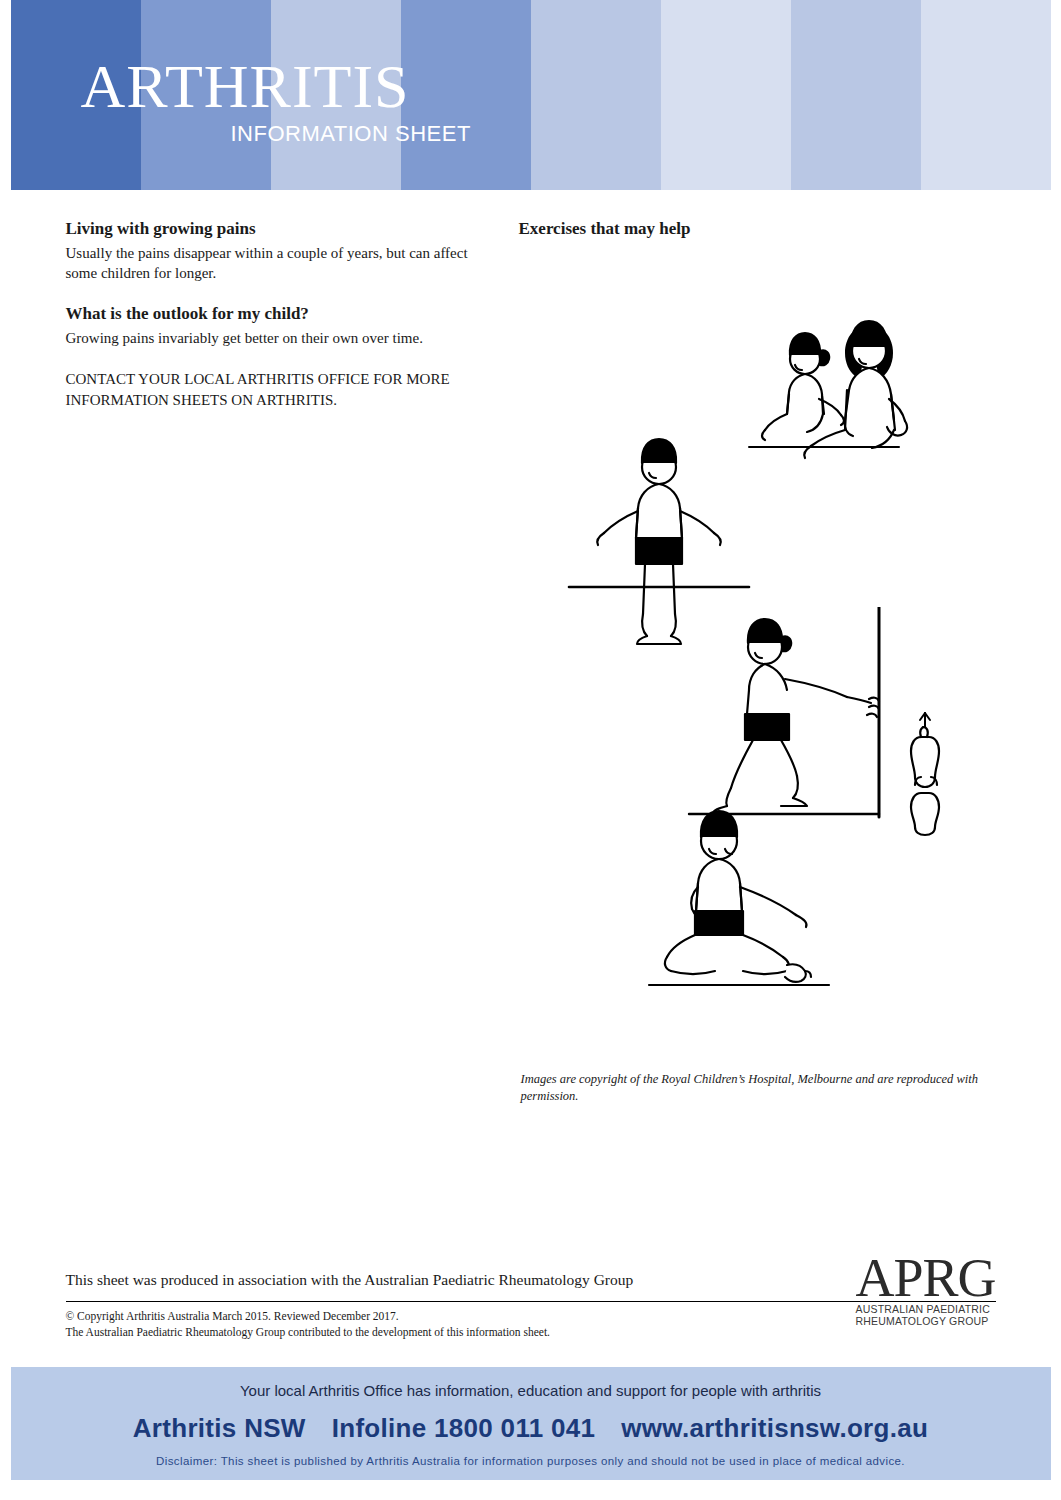ARTHRITIS
INFORMATION SHEET
Living with growing pains
Usually the pains disappear within a couple of years, but can affect some children for longer.
What is the outlook for my child?
Growing pains invariably get better on their own over time.
CONTACT YOUR LOCAL ARTHRITIS OFFICE FOR MORE INFORMATION SHEETS ON ARTHRITIS.
Exercises that may help
Images are copyright of the Royal Children’s Hospital, Melbourne and are reproduced with permission.
APRG
AUSTRALIAN PAEDIATRIC
RHEUMATOLOGY GROUP
This sheet was produced in association with the Australian Paediatric Rheumatology Group
© Copyright Arthritis Australia March 2015. Reviewed December 2017.
The Australian Paediatric Rheumatology Group contributed to the development of this information sheet.
Your local Arthritis Office has information, education and support for people with arthritis
Arthritis NSW Infoline 1800 011 041 www.arthritisnsw.org.au
Disclaimer: This sheet is published by Arthritis Australia for information purposes only and should not be used in place of medical advice.